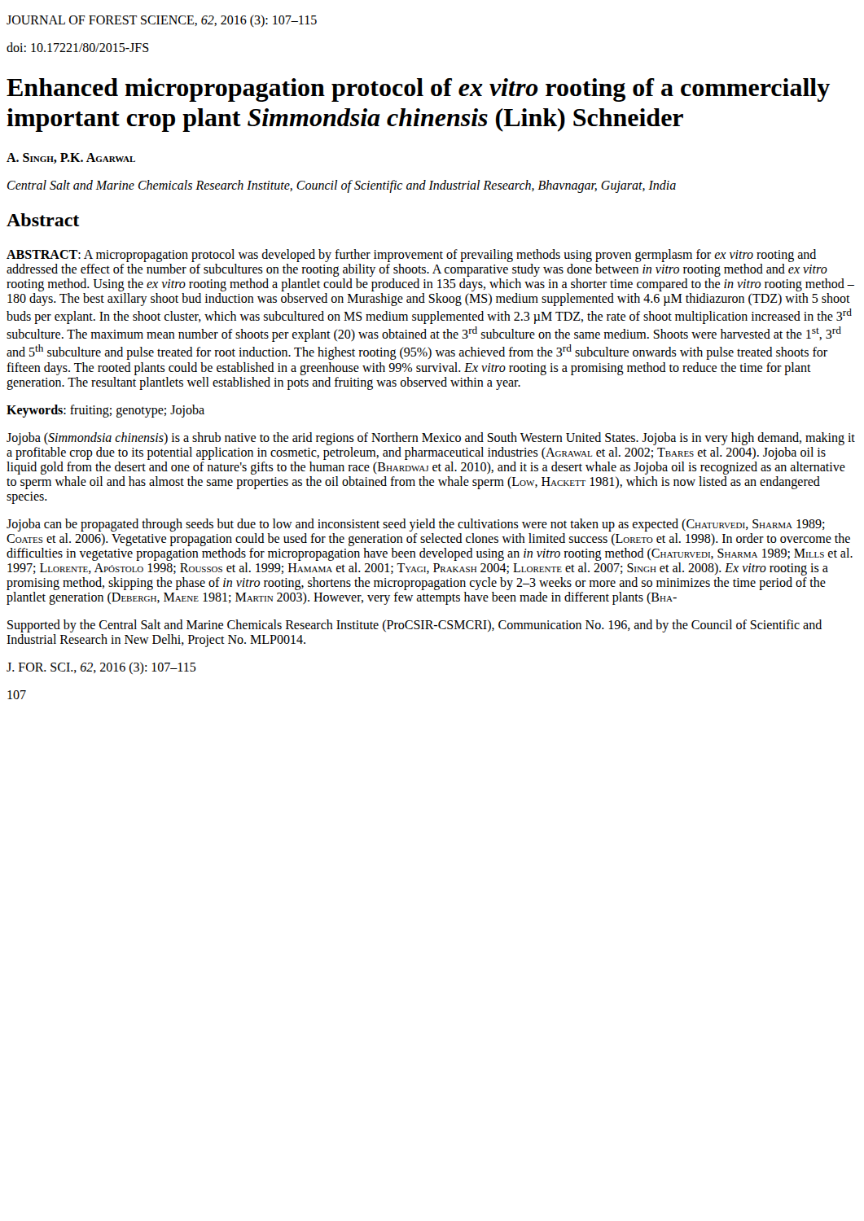JOURNAL OF FOREST SCIENCE, 62, 2016 (3): 107–115
doi: 10.17221/80/2015-JFS
Enhanced micropropagation protocol of ex vitro rooting of a commercially important crop plant Simmondsia chinensis (Link) Schneider
A. Singh, P.K. Agarwal
Central Salt and Marine Chemicals Research Institute, Council of Scientific and Industrial Research, Bhavnagar, Gujarat, India
Abstract
ABSTRACT: A micropropagation protocol was developed by further improvement of prevailing methods using proven germplasm for ex vitro rooting and addressed the effect of the number of subcultures on the rooting ability of shoots. A comparative study was done between in vitro rooting method and ex vitro rooting method. Using the ex vitro rooting method a plantlet could be produced in 135 days, which was in a shorter time compared to the in vitro rooting method – 180 days. The best axillary shoot bud induction was observed on Murashige and Skoog (MS) medium supplemented with 4.6 µM thidiazuron (TDZ) with 5 shoot buds per explant. In the shoot cluster, which was subcultured on MS medium supplemented with 2.3 µM TDZ, the rate of shoot multiplication increased in the 3rd subculture. The maximum mean number of shoots per explant (20) was obtained at the 3rd subculture on the same medium. Shoots were harvested at the 1st, 3rd and 5th subculture and pulse treated for root induction. The highest rooting (95%) was achieved from the 3rd subculture onwards with pulse treated shoots for fifteen days. The rooted plants could be established in a greenhouse with 99% survival. Ex vitro rooting is a promising method to reduce the time for plant generation. The resultant plantlets well established in pots and fruiting was observed within a year.
Keywords: fruiting; genotype; Jojoba
Jojoba (Simmondsia chinensis) is a shrub native to the arid regions of Northern Mexico and South Western United States. Jojoba is in very high demand, making it a profitable crop due to its potential application in cosmetic, petroleum, and pharmaceutical industries (Agrawal et al. 2002; Tbares et al. 2004). Jojoba oil is liquid gold from the desert and one of nature's gifts to the human race (Bhardwaj et al. 2010), and it is a desert whale as Jojoba oil is recognized as an alternative to sperm whale oil and has almost the same properties as the oil obtained from the whale sperm (Low, Hackett 1981), which is now listed as an endangered species.
Jojoba can be propagated through seeds but due to low and inconsistent seed yield the cultivations were not taken up as expected (Chaturvedi, Sharma 1989; Coates et al. 2006). Vegetative propagation could be used for the generation of selected clones with limited success (Loreto et al. 1998). In order to overcome the difficulties in vegetative propagation methods for micropropagation have been developed using an in vitro rooting method (Chaturvedi, Sharma 1989; Mills et al. 1997; Llorente, Apóstolo 1998; Roussos et al. 1999; Hamama et al. 2001; Tyagi, Prakash 2004; Llorente et al. 2007; Singh et al. 2008). Ex vitro rooting is a promising method, skipping the phase of in vitro rooting, shortens the micropropagation cycle by 2–3 weeks or more and so minimizes the time period of the plantlet generation (Debergh, Maene 1981; Martin 2003). However, very few attempts have been made in different plants (Bha-
Supported by the Central Salt and Marine Chemicals Research Institute (ProCSIR-CSMCRI), Communication No. 196, and by the Council of Scientific and Industrial Research in New Delhi, Project No. MLP0014.
J. FOR. SCI., 62, 2016 (3): 107–115
107